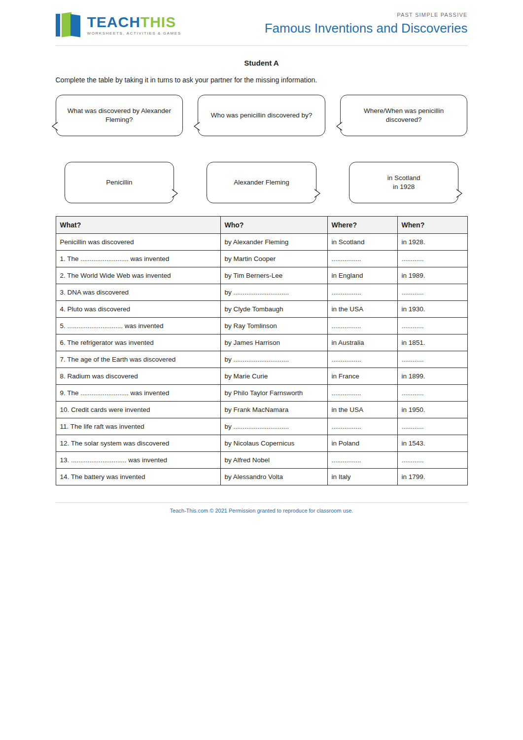TEACH THIS
WORKSHEETS, ACTIVITIES & GAMES
Past Simple Passive
Famous Inventions and Discoveries
Student A
Complete the table by taking it in turns to ask your partner for the missing information.
What was discovered by Alexander Fleming?
Who was penicillin discovered by?
Where/When was penicillin discovered?
Penicillin
Alexander Fleming
in Scotland
in 1928
| What? | Who? | Where? | When? |
| --- | --- | --- | --- |
| Penicillin was discovered | by Alexander Fleming | in Scotland | in 1928. |
| 1. The .......................... was invented | by Martin Cooper | ................ | ............ |
| 2. The World Wide Web was invented | by Tim Berners-Lee | in England | in 1989. |
| 3. DNA was discovered | by .............................. | ................ | ............ |
| 4. Pluto was discovered | by Clyde Tombaugh | in the USA | in 1930. |
| 5. .............................. was invented | by Ray Tomlinson | ................ | ............ |
| 6. The refrigerator was invented | by James Harrison | in Australia | in 1851. |
| 7. The age of the Earth was discovered | by .............................. | ................ | ............ |
| 8. Radium was discovered | by Marie Curie | in France | in 1899. |
| 9. The .......................... was invented | by Philo Taylor Farnsworth | ................ | ............ |
| 10. Credit cards were invented | by Frank MacNamara | in the USA | in 1950. |
| 11. The life raft was invented | by .............................. | ................ | ............ |
| 12. The solar system was discovered | by Nicolaus Copernicus | in Poland | in 1543. |
| 13. .............................. was invented | by Alfred Nobel | ................ | ............ |
| 14. The battery was invented | by Alessandro Volta | in Italy | in 1799. |
Teach-This.com © 2021 Permission granted to reproduce for classroom use.